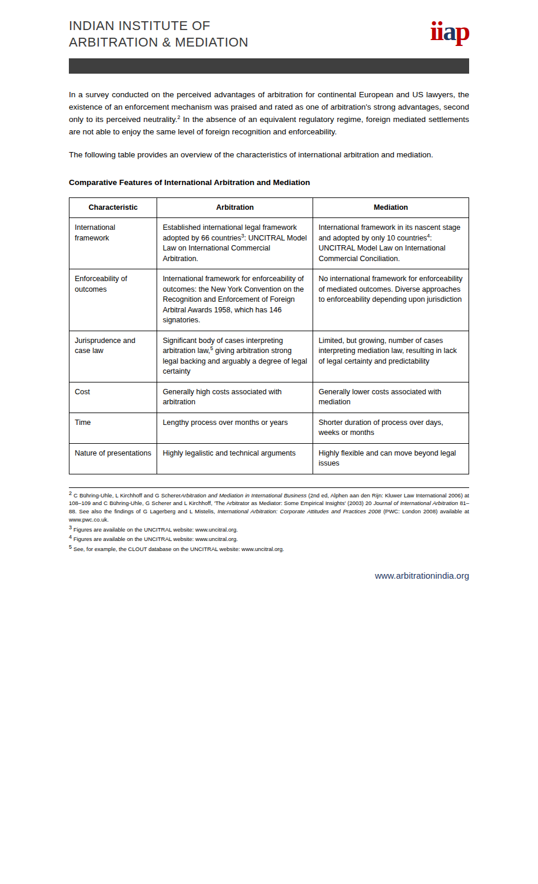Indian Institute of
Arbitration & Mediation
iiap
In a survey conducted on the perceived advantages of arbitration for continental European and US lawyers, the existence of an enforcement mechanism was praised and rated as one of arbitration's strong advantages, second only to its perceived neutrality.2 In the absence of an equivalent regulatory regime, foreign mediated settlements are not able to enjoy the same level of foreign recognition and enforceability.
The following table provides an overview of the characteristics of international arbitration and mediation.
Comparative Features of International Arbitration and Mediation
| Characteristic | Arbitration | Mediation |
| --- | --- | --- |
| International framework | Established international legal framework adopted by 66 countries 3 : UNCITRAL Model Law on International Commercial Arbitration. | International framework in its nascent stage and adopted by only 10 countries 4 : UNCITRAL Model Law on International Commercial Conciliation. |
| Enforceability of outcomes | International framework for enforceability of outcomes: the New York Convention on the Recognition and Enforcement of Foreign Arbitral Awards 1958, which has 146 signatories. | No international framework for enforceability of mediated outcomes. Diverse approaches to enforceability depending upon jurisdiction |
| Jurisprudence and case law | Significant body of cases interpreting arbitration law, 5 giving arbitration strong legal backing and arguably a degree of legal certainty | Limited, but growing, number of cases interpreting mediation law, resulting in lack of legal certainty and predictability |
| Cost | Generally high costs associated with arbitration | Generally lower costs associated with mediation |
| Time | Lengthy process over months or years | Shorter duration of process over days, weeks or months |
| Nature of presentations | Highly legalistic and technical arguments | Highly flexible and can move beyond legal issues |
2 C Bühring-Uhle, L Kirchhoff and G SchererArbitration and Mediation in International Business (2nd ed, Alphen aan den Rijn: Kluwer Law International 2006) at 108–109 and C Bühring-Uhle, G Scherer and L Kirchhoff, 'The Arbitrator as Mediator: Some Empirical Insights' (2003) 20 Journal of International Arbitration 81–88. See also the findings of G Lagerberg and L Mistelis, International Arbitration: Corporate Attitudes and Practices 2008 (PWC: London 2008) available at www.pwc.co.uk.
3 Figures are available on the UNCITRAL website: www.uncitral.org.
4 Figures are available on the UNCITRAL website: www.uncitral.org.
5 See, for example, the CLOUT database on the UNCITRAL website: www.uncitral.org.
www.arbitrationindia.org